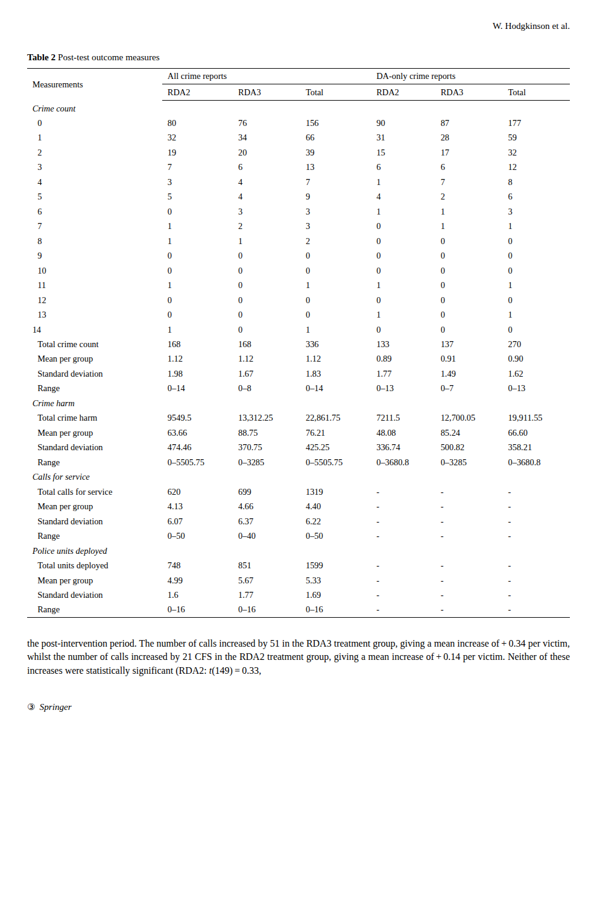W. Hodgkinson et al.
Table 2 Post-test outcome measures
| Measurements | All crime reports | DA-only crime reports |
| --- | --- | --- |
| RDA2 | RDA3 | Total | RDA2 | RDA3 | Total |
| Crime count |
| 0 | 80 | 76 | 156 | 90 | 87 | 177 |
| 1 | 32 | 34 | 66 | 31 | 28 | 59 |
| 2 | 19 | 20 | 39 | 15 | 17 | 32 |
| 3 | 7 | 6 | 13 | 6 | 6 | 12 |
| 4 | 3 | 4 | 7 | 1 | 7 | 8 |
| 5 | 5 | 4 | 9 | 4 | 2 | 6 |
| 6 | 0 | 3 | 3 | 1 | 1 | 3 |
| 7 | 1 | 2 | 3 | 0 | 1 | 1 |
| 8 | 1 | 1 | 2 | 0 | 0 | 0 |
| 9 | 0 | 0 | 0 | 0 | 0 | 0 |
| 10 | 0 | 0 | 0 | 0 | 0 | 0 |
| 11 | 1 | 0 | 1 | 1 | 0 | 1 |
| 12 | 0 | 0 | 0 | 0 | 0 | 0 |
| 13 | 0 | 0 | 0 | 1 | 0 | 1 |
| 14 | 1 | 0 | 1 | 0 | 0 | 0 |
| Total crime count | 168 | 168 | 336 | 133 | 137 | 270 |
| Mean per group | 1.12 | 1.12 | 1.12 | 0.89 | 0.91 | 0.90 |
| Standard deviation | 1.98 | 1.67 | 1.83 | 1.77 | 1.49 | 1.62 |
| Range | 0–14 | 0–8 | 0–14 | 0–13 | 0–7 | 0–13 |
| Crime harm |
| Total crime harm | 9549.5 | 13,312.25 | 22,861.75 | 7211.5 | 12,700.05 | 19,911.55 |
| Mean per group | 63.66 | 88.75 | 76.21 | 48.08 | 85.24 | 66.60 |
| Standard deviation | 474.46 | 370.75 | 425.25 | 336.74 | 500.82 | 358.21 |
| Range | 0–5505.75 | 0–3285 | 0–5505.75 | 0–3680.8 | 0–3285 | 0–3680.8 |
| Calls for service |
| Total calls for service | 620 | 699 | 1319 | - | - | - |
| Mean per group | 4.13 | 4.66 | 4.40 | - | - | - |
| Standard deviation | 6.07 | 6.37 | 6.22 | - | - | - |
| Range | 0–50 | 0–40 | 0–50 | - | - | - |
| Police units deployed |
| Total units deployed | 748 | 851 | 1599 | - | - | - |
| Mean per group | 4.99 | 5.67 | 5.33 | - | - | - |
| Standard deviation | 1.6 | 1.77 | 1.69 | - | - | - |
| Range | 0–16 | 0–16 | 0–16 | - | - | - |
the post-intervention period. The number of calls increased by 51 in the RDA3 treatment group, giving a mean increase of + 0.34 per victim, whilst the number of calls increased by 21 CFS in the RDA2 treatment group, giving a mean increase of + 0.14 per victim. Neither of these increases were statistically significant (RDA2: t(149) = 0.33,
③ Springer